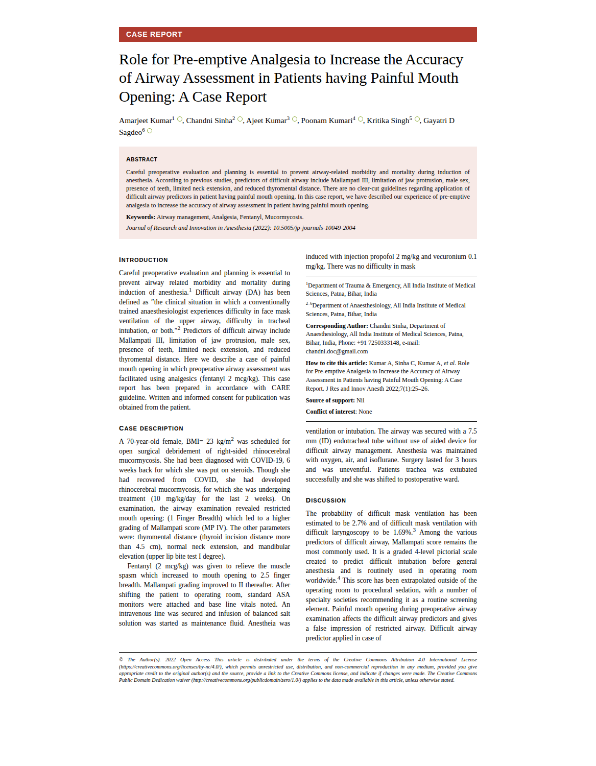CASE REPORT
Role for Pre-emptive Analgesia to Increase the Accuracy of Airway Assessment in Patients having Painful Mouth Opening: A Case Report
Amarjeet Kumar1 , Chandni Sinha2 , Ajeet Kumar3 , Poonam Kumari4 , Kritika Singh5 , Gayatri D Sagdeo6
Abstract
Careful preoperative evaluation and planning is essential to prevent airway-related morbidity and mortality during induction of anesthesia. According to previous studies, predictors of difficult airway include Mallampati III, limitation of jaw protrusion, male sex, presence of teeth, limited neck extension, and reduced thyromental distance. There are no clear-cut guidelines regarding application of difficult airway predictors in patient having painful mouth opening. In this case report, we have described our experience of pre-emptive analgesia to increase the accuracy of airway assessment in patient having painful mouth opening.
Keywords: Airway management, Analgesia, Fentanyl, Mucormycosis.
Journal of Research and Innovation in Anesthesia (2022): 10.5005/jp-journals-10049-2004
Introduction
Careful preoperative evaluation and planning is essential to prevent airway related morbidity and mortality during induction of anesthesia.1 Difficult airway (DA) has been defined as ″the clinical situation in which a conventionally trained anaesthesiologist experiences difficulty in face mask ventilation of the upper airway, difficulty in tracheal intubation, or both.″2 Predictors of difficult airway include Mallampati III, limitation of jaw protrusion, male sex, presence of teeth, limited neck extension, and reduced thyromental distance. Here we describe a case of painful mouth opening in which preoperative airway assessment was facilitated using analgesics (fentanyl 2 mcg/kg). This case report has been prepared in accordance with CARE guideline. Written and informed consent for publication was obtained from the patient.
Case Description
A 70-year-old female, BMI= 23 kg/m2 was scheduled for open surgical debridement of right-sided rhinocerebral mucormycosis. She had been diagnosed with COVID-19, 6 weeks back for which she was put on steroids. Though she had recovered from COVID, she had developed rhinocerebral mucormycosis, for which she was undergoing treatment (10 mg/kg/day for the last 2 weeks). On examination, the airway examination revealed restricted mouth opening: (1 Finger Breadth) which led to a higher grading of Mallampati score (MP IV). The other parameters were: thyromental distance (thyroid incision distance more than 4.5 cm), normal neck extension, and mandibular elevation (upper lip bite test I degree).
Fentanyl (2 mcg/kg) was given to relieve the muscle spasm which increased to mouth opening to 2.5 finger breadth. Mallampati grading improved to II thereafter. After shifting the patient to operating room, standard ASA monitors were attached and base line vitals noted. An intravenous line was secured and infusion of balanced salt solution was started as maintenance fluid. Anestheia was induced with injection propofol 2 mg/kg and vecuronium 0.1 mg/kg. There was no difficulty in mask
1Department of Trauma & Emergency, All India Institute of Medical Sciences, Patna, Bihar, India
2–6Department of Anaesthesiology, All India Institute of Medical Sciences, Patna, Bihar, India
Corresponding Author: Chandni Sinha, Department of Anaesthesiology, All India Institute of Medical Sciences, Patna, Bihar, India, Phone: +91 7250333148, e-mail: chandni.doc@gmail.com
How to cite this article: Kumar A, Sinha C, Kumar A, et al. Role for Pre-emptive Analgesia to Increase the Accuracy of Airway Assessment in Patients having Painful Mouth Opening: A Case Report. J Res and Innov Anesth 2022;7(1):25–26.
Source of support: Nil
Conflict of interest: None
ventilation or intubation. The airway was secured with a 7.5 mm (ID) endotracheal tube without use of aided device for difficult airway management. Anesthesia was maintained with oxygen, air, and isoflurane. Surgery lasted for 3 hours and was uneventful. Patients trachea was extubated successfully and she was shifted to postoperative ward.
Discussion
The probability of difficult mask ventilation has been estimated to be 2.7% and of difficult mask ventilation with difficult laryngoscopy to be 1.69%.3 Among the various predictors of difficult airway, Mallampati score remains the most commonly used. It is a graded 4-level pictorial scale created to predict difficult intubation before general anesthesia and is routinely used in operating room worldwide.4 This score has been extrapolated outside of the operating room to procedural sedation, with a number of specialty societies recommending it as a routine screening element. Painful mouth opening during preoperative airway examination affects the difficult airway predictors and gives a false impression of restricted airway. Difficult airway predictor applied in case of
© The Author(s). 2022 Open Access This article is distributed under the terms of the Creative Commons Attribution 4.0 International License (https://creativecommons.org/licenses/by-nc/4.0/), which permits unrestricted use, distribution, and non-commercial reproduction in any medium, provided you give appropriate credit to the original author(s) and the source, provide a link to the Creative Commons license, and indicate if changes were made. The Creative Commons Public Domain Dedication waiver (http://creativecommons.org/publicdomain/zero/1.0/) applies to the data made available in this article, unless otherwise stated.